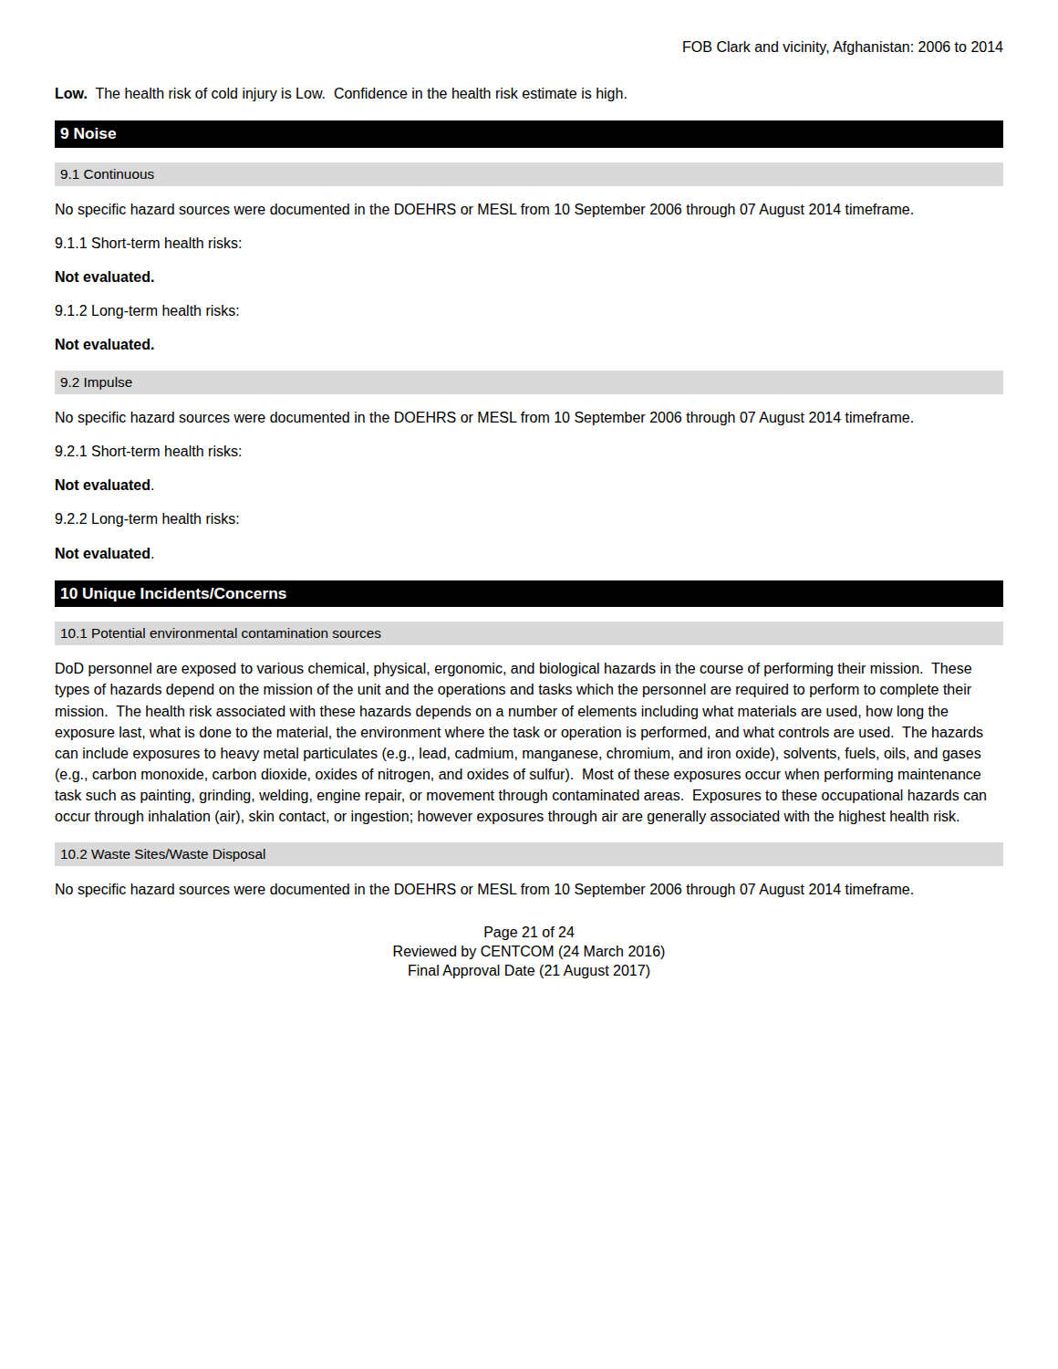FOB Clark and vicinity, Afghanistan: 2006 to 2014
Low. The health risk of cold injury is Low. Confidence in the health risk estimate is high.
9 Noise
9.1 Continuous
No specific hazard sources were documented in the DOEHRS or MESL from 10 September 2006 through 07 August 2014 timeframe.
9.1.1 Short-term health risks:
Not evaluated.
9.1.2 Long-term health risks:
Not evaluated.
9.2 Impulse
No specific hazard sources were documented in the DOEHRS or MESL from 10 September 2006 through 07 August 2014 timeframe.
9.2.1 Short-term health risks:
Not evaluated.
9.2.2 Long-term health risks:
Not evaluated.
10 Unique Incidents/Concerns
10.1 Potential environmental contamination sources
DoD personnel are exposed to various chemical, physical, ergonomic, and biological hazards in the course of performing their mission. These types of hazards depend on the mission of the unit and the operations and tasks which the personnel are required to perform to complete their mission. The health risk associated with these hazards depends on a number of elements including what materials are used, how long the exposure last, what is done to the material, the environment where the task or operation is performed, and what controls are used. The hazards can include exposures to heavy metal particulates (e.g., lead, cadmium, manganese, chromium, and iron oxide), solvents, fuels, oils, and gases (e.g., carbon monoxide, carbon dioxide, oxides of nitrogen, and oxides of sulfur). Most of these exposures occur when performing maintenance task such as painting, grinding, welding, engine repair, or movement through contaminated areas. Exposures to these occupational hazards can occur through inhalation (air), skin contact, or ingestion; however exposures through air are generally associated with the highest health risk.
10.2 Waste Sites/Waste Disposal
No specific hazard sources were documented in the DOEHRS or MESL from 10 September 2006 through 07 August 2014 timeframe.
Page 21 of 24
Reviewed by CENTCOM (24 March 2016)
Final Approval Date (21 August 2017)